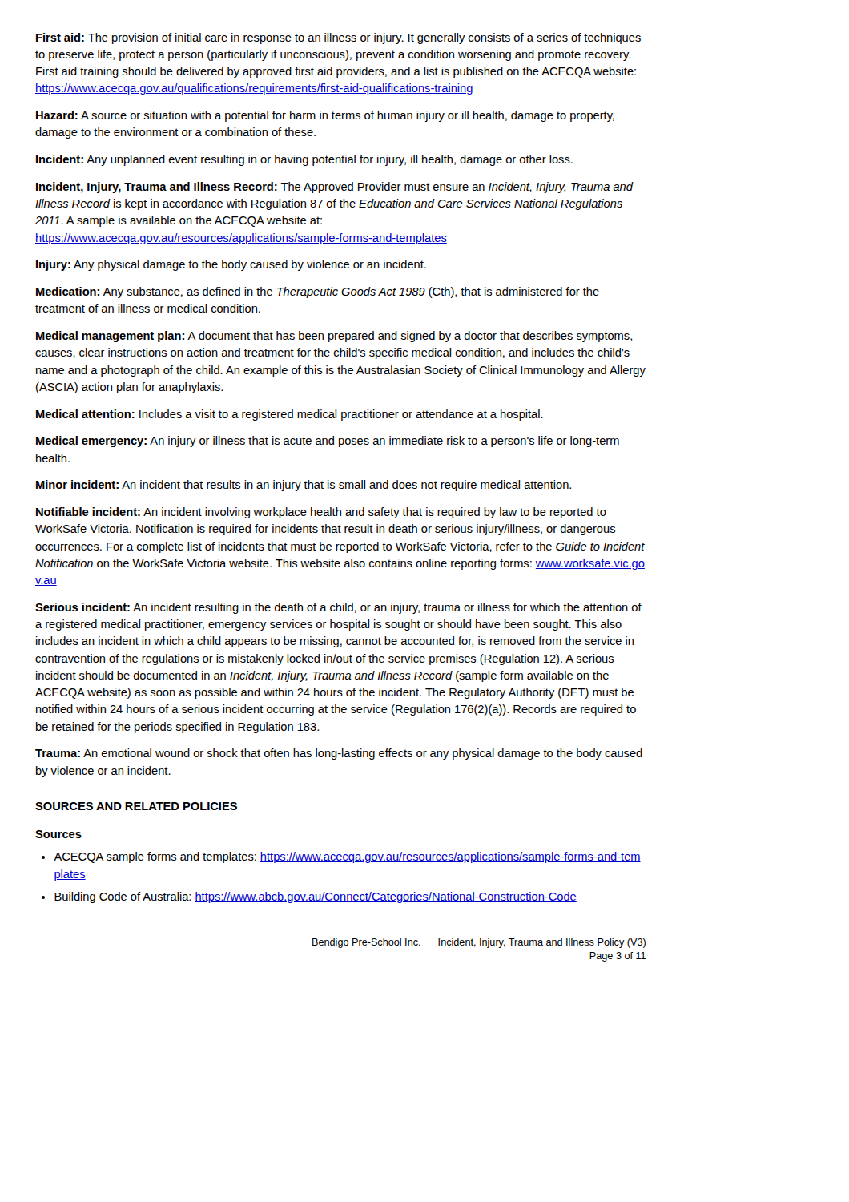First aid: The provision of initial care in response to an illness or injury. It generally consists of a series of techniques to preserve life, protect a person (particularly if unconscious), prevent a condition worsening and promote recovery. First aid training should be delivered by approved first aid providers, and a list is published on the ACECQA website:
https://www.acecqa.gov.au/qualifications/requirements/first-aid-qualifications-training
Hazard: A source or situation with a potential for harm in terms of human injury or ill health, damage to property, damage to the environment or a combination of these.
Incident: Any unplanned event resulting in or having potential for injury, ill health, damage or other loss.
Incident, Injury, Trauma and Illness Record: The Approved Provider must ensure an Incident, Injury, Trauma and Illness Record is kept in accordance with Regulation 87 of the Education and Care Services National Regulations 2011. A sample is available on the ACECQA website at:
https://www.acecqa.gov.au/resources/applications/sample-forms-and-templates
Injury: Any physical damage to the body caused by violence or an incident.
Medication: Any substance, as defined in the Therapeutic Goods Act 1989 (Cth), that is administered for the treatment of an illness or medical condition.
Medical management plan: A document that has been prepared and signed by a doctor that describes symptoms, causes, clear instructions on action and treatment for the child's specific medical condition, and includes the child's name and a photograph of the child. An example of this is the Australasian Society of Clinical Immunology and Allergy (ASCIA) action plan for anaphylaxis.
Medical attention: Includes a visit to a registered medical practitioner or attendance at a hospital.
Medical emergency: An injury or illness that is acute and poses an immediate risk to a person's life or long-term health.
Minor incident: An incident that results in an injury that is small and does not require medical attention.
Notifiable incident: An incident involving workplace health and safety that is required by law to be reported to WorkSafe Victoria. Notification is required for incidents that result in death or serious injury/illness, or dangerous occurrences. For a complete list of incidents that must be reported to WorkSafe Victoria, refer to the Guide to Incident Notification on the WorkSafe Victoria website. This website also contains online reporting forms: www.worksafe.vic.gov.au
Serious incident: An incident resulting in the death of a child, or an injury, trauma or illness for which the attention of a registered medical practitioner, emergency services or hospital is sought or should have been sought. This also includes an incident in which a child appears to be missing, cannot be accounted for, is removed from the service in contravention of the regulations or is mistakenly locked in/out of the service premises (Regulation 12). A serious incident should be documented in an Incident, Injury, Trauma and Illness Record (sample form available on the ACECQA website) as soon as possible and within 24 hours of the incident. The Regulatory Authority (DET) must be notified within 24 hours of a serious incident occurring at the service (Regulation 176(2)(a)). Records are required to be retained for the periods specified in Regulation 183.
Trauma: An emotional wound or shock that often has long-lasting effects or any physical damage to the body caused by violence or an incident.
Sources and Related Policies
Sources
ACECQA sample forms and templates: https://www.acecqa.gov.au/resources/applications/sample-forms-and-templates
Building Code of Australia: https://www.abcb.gov.au/Connect/Categories/National-Construction-Code
Bendigo Pre-School Inc. Incident, Injury, Trauma and Illness Policy (V3)
Page 3 of 11